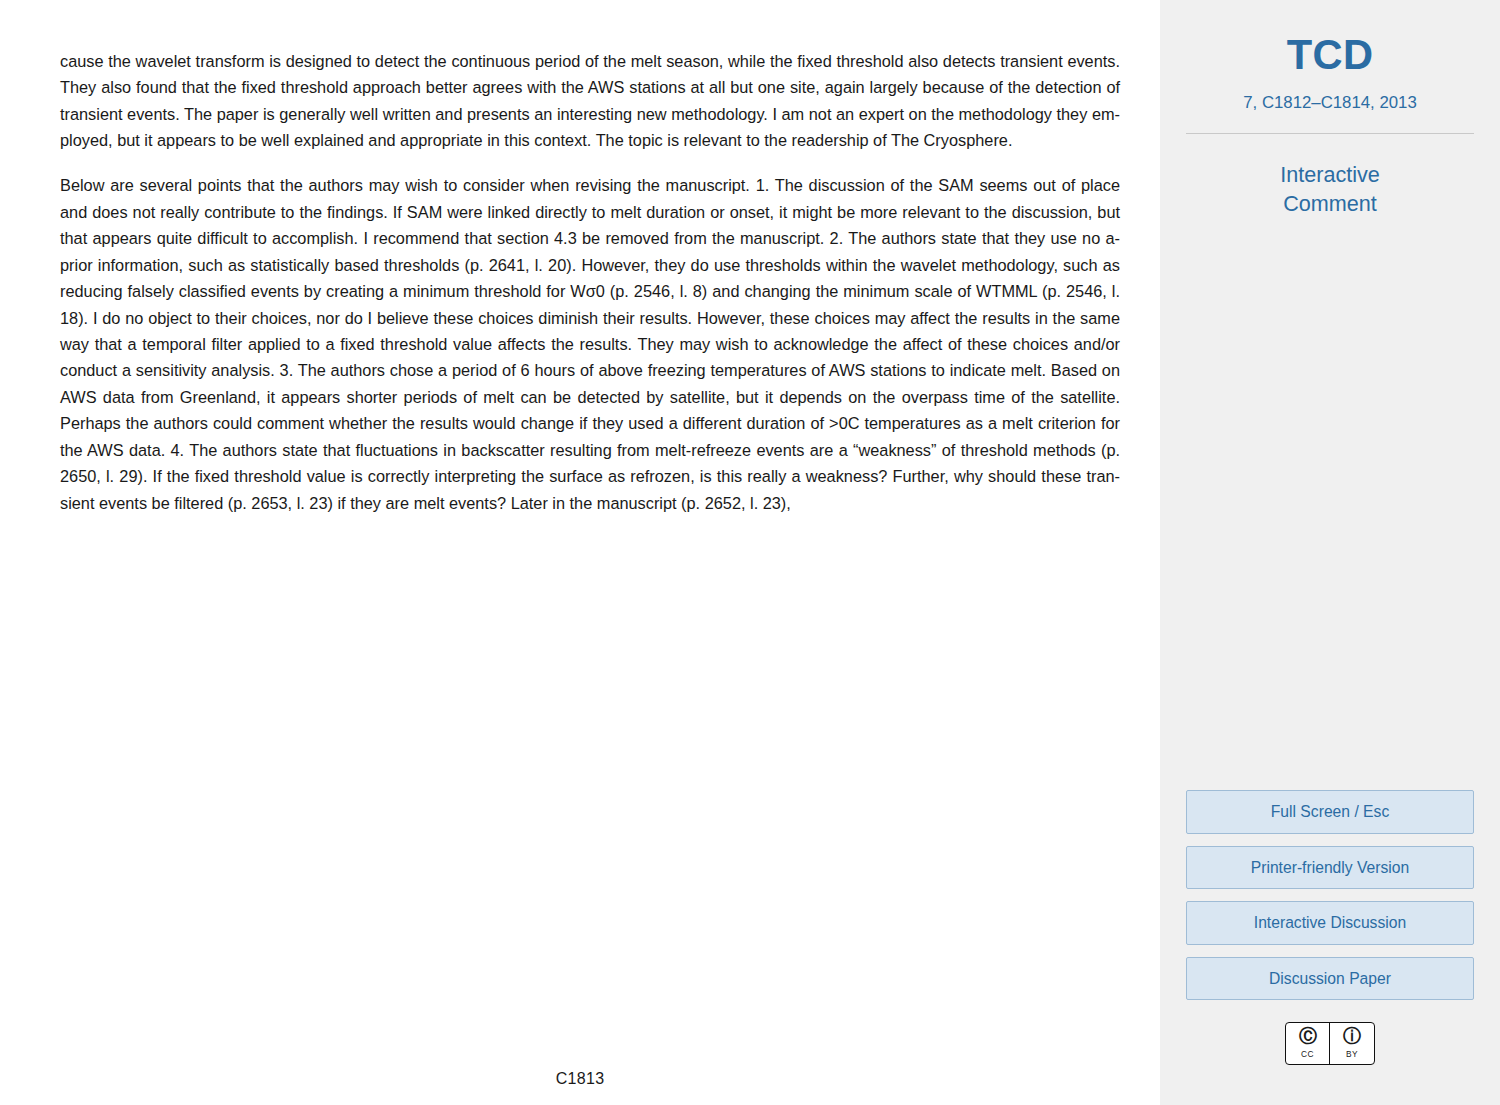cause the wavelet transform is designed to detect the continuous period of the melt season, while the fixed threshold also detects transient events. They also found that the fixed threshold approach better agrees with the AWS stations at all but one site, again largely because of the detection of transient events. The paper is generally well written and presents an interesting new methodology. I am not an expert on the methodology they employed, but it appears to be well explained and appropriate in this context. The topic is relevant to the readership of The Cryosphere.
Below are several points that the authors may wish to consider when revising the manuscript. 1. The discussion of the SAM seems out of place and does not really contribute to the findings. If SAM were linked directly to melt duration or onset, it might be more relevant to the discussion, but that appears quite difficult to accomplish. I recommend that section 4.3 be removed from the manuscript. 2. The authors state that they use no a-prior information, such as statistically based thresholds (p. 2641, l. 20). However, they do use thresholds within the wavelet methodology, such as reducing falsely classified events by creating a minimum threshold for Wσ0 (p. 2546, l. 8) and changing the minimum scale of WTMML (p. 2546, l. 18). I do no object to their choices, nor do I believe these choices diminish their results. However, these choices may affect the results in the same way that a temporal filter applied to a fixed threshold value affects the results. They may wish to acknowledge the affect of these choices and/or conduct a sensitivity analysis. 3. The authors chose a period of 6 hours of above freezing temperatures of AWS stations to indicate melt. Based on AWS data from Greenland, it appears shorter periods of melt can be detected by satellite, but it depends on the overpass time of the satellite. Perhaps the authors could comment whether the results would change if they used a different duration of >0C temperatures as a melt criterion for the AWS data. 4. The authors state that fluctuations in backscatter resulting from melt-refreeze events are a “weakness” of threshold methods (p. 2650, l. 29). If the fixed threshold value is correctly interpreting the surface as refrozen, is this really a weakness? Further, why should these transient events be filtered (p. 2653, l. 23) if they are melt events? Later in the manuscript (p. 2652, l. 23),
C1813
TCD
7, C1812–C1814, 2013
Interactive Comment
Full Screen / Esc Printer-friendly Version Interactive Discussion Discussion Paper
Ⓒ CC
ⓘ BY